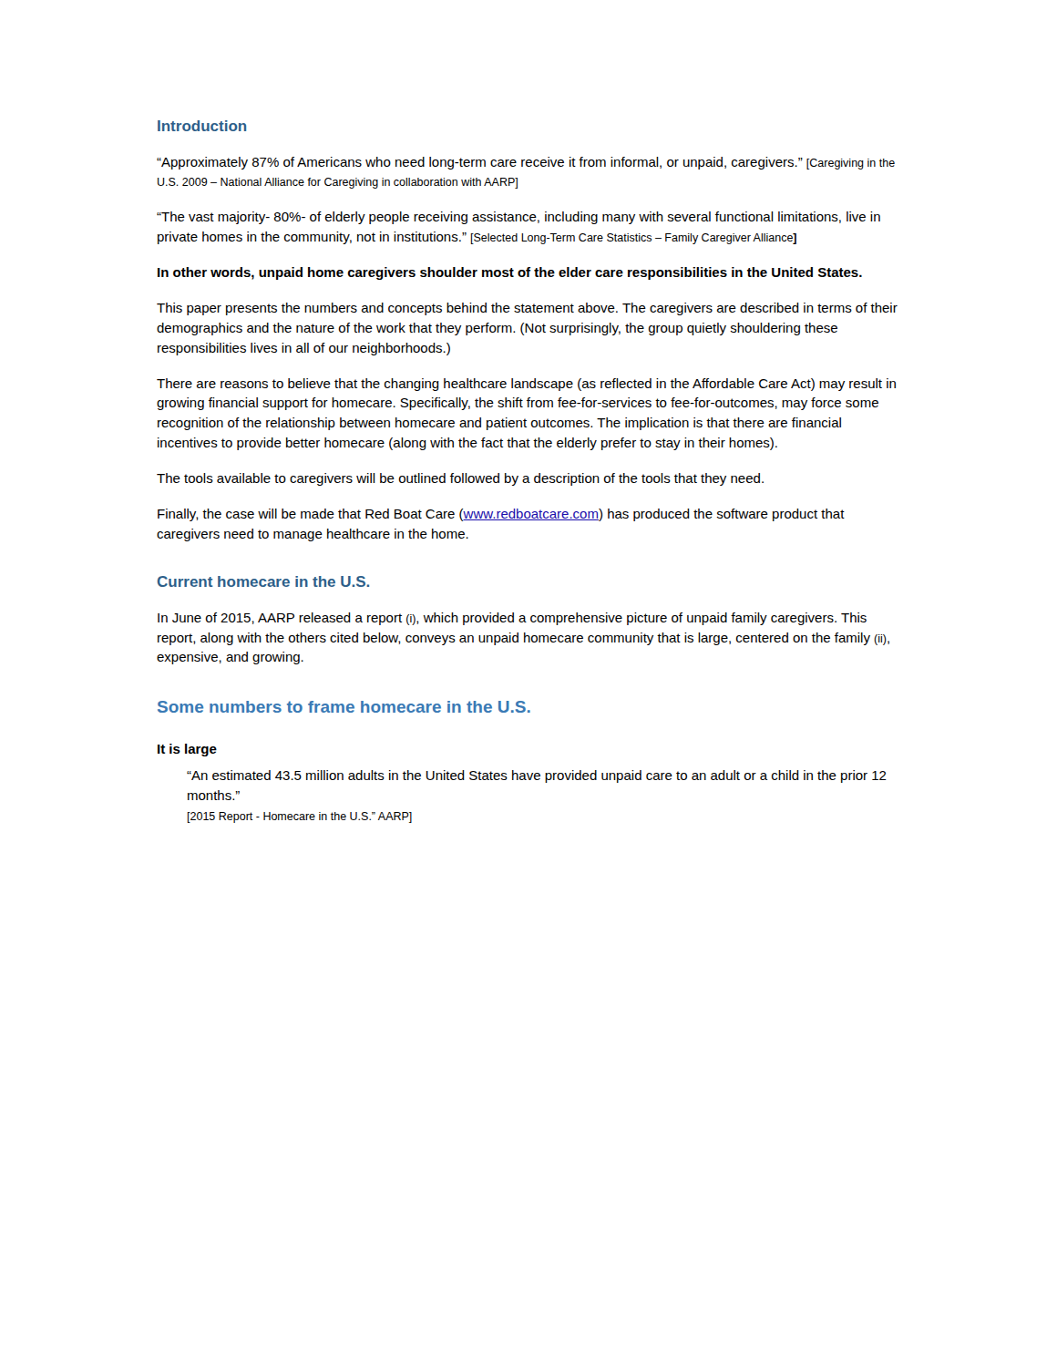Introduction
“Approximately 87% of Americans who need long-term care receive it from informal, or unpaid, caregivers.” [Caregiving in the U.S. 2009 – National Alliance for Caregiving in collaboration with AARP]
“The vast majority- 80%- of elderly people receiving assistance, including many with several functional limitations, live in private homes in the community, not in institutions.” [Selected Long-Term Care Statistics – Family Caregiver Alliance]
In other words, unpaid home caregivers shoulder most of the elder care responsibilities in the United States.
This paper presents the numbers and concepts behind the statement above. The caregivers are described in terms of their demographics and the nature of the work that they perform. (Not surprisingly, the group quietly shouldering these responsibilities lives in all of our neighborhoods.)
There are reasons to believe that the changing healthcare landscape (as reflected in the Affordable Care Act) may result in growing financial support for homecare. Specifically, the shift from fee-for-services to fee-for-outcomes, may force some recognition of the relationship between homecare and patient outcomes. The implication is that there are financial incentives to provide better homecare (along with the fact that the elderly prefer to stay in their homes).
The tools available to caregivers will be outlined followed by a description of the tools that they need.
Finally, the case will be made that Red Boat Care (www.redboatcare.com) has produced the software product that caregivers need to manage healthcare in the home.
Current homecare in the U.S.
In June of 2015, AARP released a report (i), which provided a comprehensive picture of unpaid family caregivers. This report, along with the others cited below, conveys an unpaid homecare community that is large, centered on the family (ii), expensive, and growing.
Some numbers to frame homecare in the U.S.
It is large
“An estimated 43.5 million adults in the United States have provided unpaid care to an adult or a child in the prior 12 months.”
[2015 Report - Homecare in the U.S.” AARP]